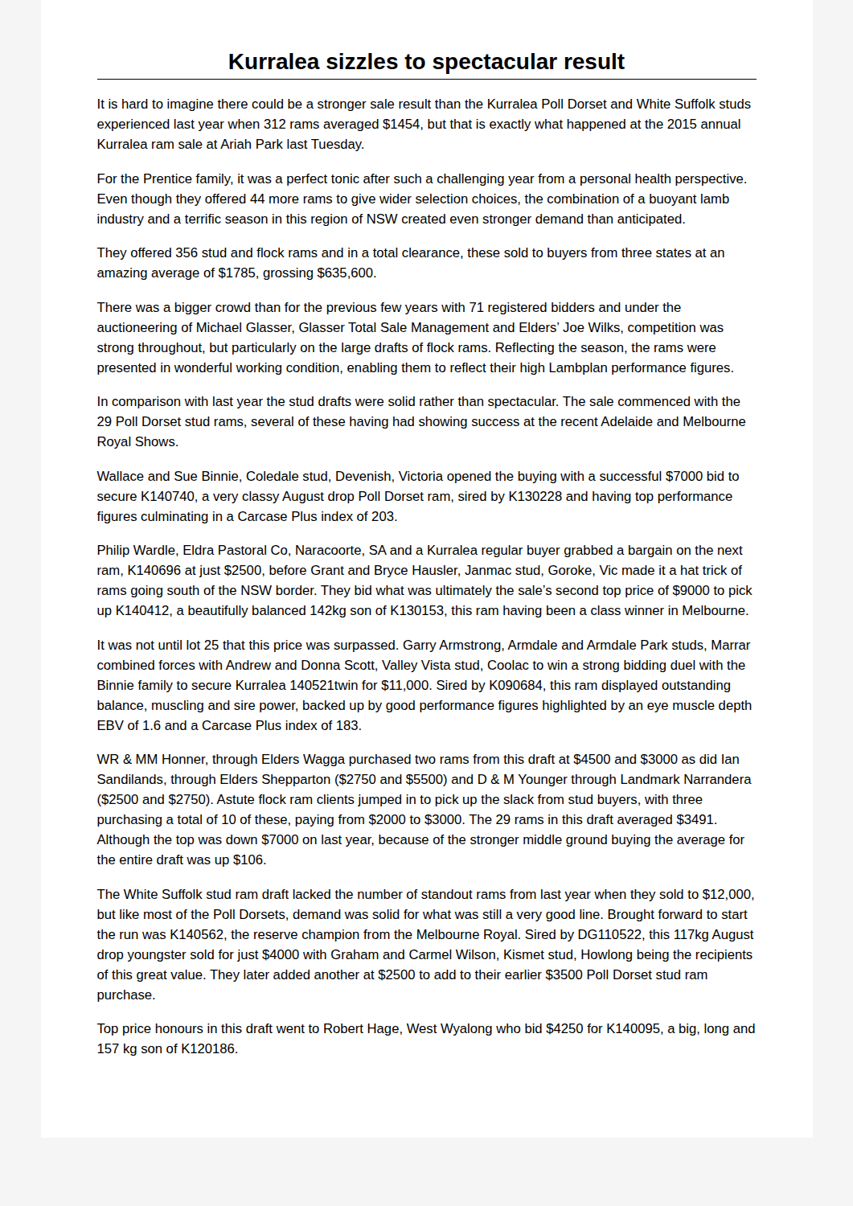Kurralea sizzles to spectacular result
It is hard to imagine there could be a stronger sale result than the Kurralea Poll Dorset and White Suffolk studs experienced last year when 312 rams averaged $1454, but that is exactly what happened at the 2015 annual Kurralea ram sale at Ariah Park last Tuesday.
For the Prentice family, it was a perfect tonic after such a challenging year from a personal health perspective. Even though they offered 44 more rams to give wider selection choices, the combination of a buoyant lamb industry and a terrific season in this region of NSW created even stronger demand than anticipated.
They offered 356 stud and flock rams and in a total clearance, these sold to buyers from three states at an amazing average of $1785, grossing $635,600.
There was a bigger crowd than for the previous few years with 71 registered bidders and under the auctioneering of Michael Glasser, Glasser Total Sale Management and Elders’ Joe Wilks, competition was strong throughout, but particularly on the large drafts of flock rams. Reflecting the season, the rams were presented in wonderful working condition, enabling them to reflect their high Lambplan performance figures.
In comparison with last year the stud drafts were solid rather than spectacular. The sale commenced with the 29 Poll Dorset stud rams, several of these having had showing success at the recent Adelaide and Melbourne Royal Shows.
Wallace and Sue Binnie, Coledale stud, Devenish, Victoria opened the buying with a successful $7000 bid to secure K140740, a very classy August drop Poll Dorset ram, sired by K130228 and having top performance figures culminating in a Carcase Plus index of 203.
Philip Wardle, Eldra Pastoral Co, Naracoorte, SA and a Kurralea regular buyer grabbed a bargain on the next ram, K140696 at just $2500, before Grant and Bryce Hausler, Janmac stud, Goroke, Vic made it a hat trick of rams going south of the NSW border. They bid what was ultimately the sale’s second top price of $9000 to pick up K140412, a beautifully balanced 142kg son of K130153, this ram having been a class winner in Melbourne.
It was not until lot 25 that this price was surpassed. Garry Armstrong, Armdale and Armdale Park studs, Marrar combined forces with Andrew and Donna Scott, Valley Vista stud, Coolac to win a strong bidding duel with the Binnie family to secure Kurralea 140521twin for $11,000. Sired by K090684, this ram displayed outstanding balance, muscling and sire power, backed up by good performance figures highlighted by an eye muscle depth EBV of 1.6 and a Carcase Plus index of 183.
WR & MM Honner, through Elders Wagga purchased two rams from this draft at $4500 and $3000 as did Ian Sandilands, through Elders Shepparton ($2750 and $5500) and D & M Younger through Landmark Narrandera ($2500 and $2750). Astute flock ram clients jumped in to pick up the slack from stud buyers, with three purchasing a total of 10 of these, paying from $2000 to $3000. The 29 rams in this draft averaged $3491. Although the top was down $7000 on last year, because of the stronger middle ground buying the average for the entire draft was up $106.
The White Suffolk stud ram draft lacked the number of standout rams from last year when they sold to $12,000, but like most of the Poll Dorsets, demand was solid for what was still a very good line. Brought forward to start the run was K140562, the reserve champion from the Melbourne Royal. Sired by DG110522, this 117kg August drop youngster sold for just $4000 with Graham and Carmel Wilson, Kismet stud, Howlong being the recipients of this great value. They later added another at $2500 to add to their earlier $3500 Poll Dorset stud ram purchase.
Top price honours in this draft went to Robert Hage, West Wyalong who bid $4250 for K140095, a big, long and 157 kg son of K120186.